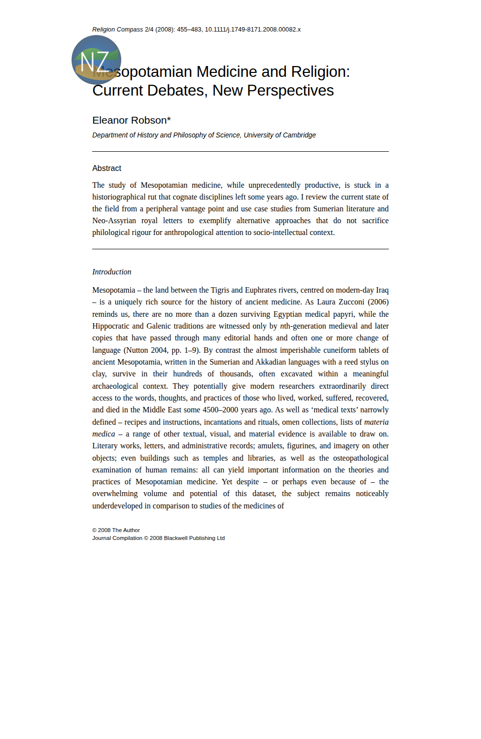Religion Compass 2/4 (2008): 455–483, 10.1111/j.1749-8171.2008.00082.x
Mesopotamian Medicine and Religion:
Current Debates, New Perspectives
Eleanor Robson*
Department of History and Philosophy of Science, University of Cambridge
Abstract
The study of Mesopotamian medicine, while unprecedentedly productive, is stuck in a historiographical rut that cognate disciplines left some years ago. I review the current state of the field from a peripheral vantage point and use case studies from Sumerian literature and Neo-Assyrian royal letters to exemplify alternative approaches that do not sacrifice philological rigour for anthropological attention to socio-intellectual context.
Introduction
Mesopotamia – the land between the Tigris and Euphrates rivers, centred on modern-day Iraq – is a uniquely rich source for the history of ancient medicine. As Laura Zucconi (2006) reminds us, there are no more than a dozen surviving Egyptian medical papyri, while the Hippocratic and Galenic traditions are witnessed only by nth-generation medieval and later copies that have passed through many editorial hands and often one or more change of language (Nutton 2004, pp. 1–9). By contrast the almost imperishable cuneiform tablets of ancient Mesopotamia, written in the Sumerian and Akkadian languages with a reed stylus on clay, survive in their hundreds of thousands, often excavated within a meaningful archaeological context. They potentially give modern researchers extraordinarily direct access to the words, thoughts, and practices of those who lived, worked, suffered, recovered, and died in the Middle East some 4500–2000 years ago. As well as ‘medical texts’ narrowly defined – recipes and instructions, incantations and rituals, omen collections, lists of materia medica – a range of other textual, visual, and material evidence is available to draw on. Literary works, letters, and administrative records; amulets, figurines, and imagery on other objects; even buildings such as temples and libraries, as well as the osteopathological examination of human remains: all can yield important information on the theories and practices of Mesopotamian medicine. Yet despite – or perhaps even because of – the overwhelming volume and potential of this dataset, the subject remains noticeably underdeveloped in comparison to studies of the medicines of
© 2008 The Author
Journal Compilation © 2008 Blackwell Publishing Ltd